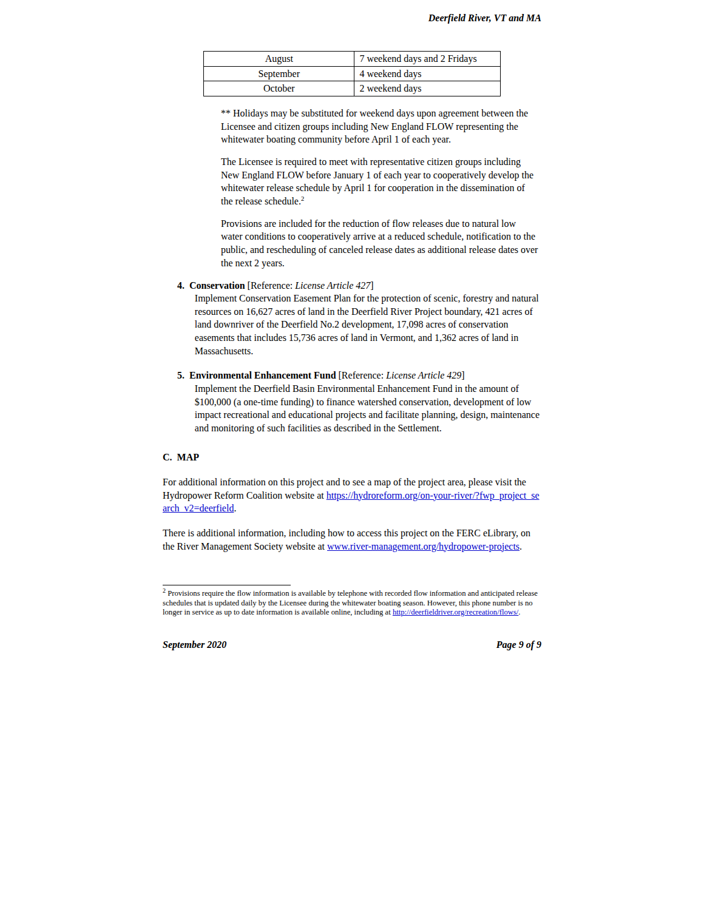Deerfield River, VT and MA
| August | 7 weekend days and 2 Fridays |
| September | 4 weekend days |
| October | 2 weekend days |
** Holidays may be substituted for weekend days upon agreement between the Licensee and citizen groups including New England FLOW representing the whitewater boating community before April 1 of each year.
The Licensee is required to meet with representative citizen groups including New England FLOW before January 1 of each year to cooperatively develop the whitewater release schedule by April 1 for cooperation in the dissemination of the release schedule.2
Provisions are included for the reduction of flow releases due to natural low water conditions to cooperatively arrive at a reduced schedule, notification to the public, and rescheduling of canceled release dates as additional release dates over the next 2 years.
4. Conservation [Reference: License Article 427]
Implement Conservation Easement Plan for the protection of scenic, forestry and natural resources on 16,627 acres of land in the Deerfield River Project boundary, 421 acres of land downriver of the Deerfield No.2 development, 17,098 acres of conservation easements that includes 15,736 acres of land in Vermont, and 1,362 acres of land in Massachusetts.
5. Environmental Enhancement Fund [Reference: License Article 429]
Implement the Deerfield Basin Environmental Enhancement Fund in the amount of $100,000 (a one-time funding) to finance watershed conservation, development of low impact recreational and educational projects and facilitate planning, design, maintenance and monitoring of such facilities as described in the Settlement.
C. MAP
For additional information on this project and to see a map of the project area, please visit the Hydropower Reform Coalition website at https://hydroreform.org/on-your-river/?fwp_project_search_v2=deerfield.
There is additional information, including how to access this project on the FERC eLibrary, on the River Management Society website at www.river-management.org/hydropower-projects.
2 Provisions require the flow information is available by telephone with recorded flow information and anticipated release schedules that is updated daily by the Licensee during the whitewater boating season. However, this phone number is no longer in service as up to date information is available online, including at http://deerfieldriver.org/recreation/flows/.
September 2020 Page 9 of 9